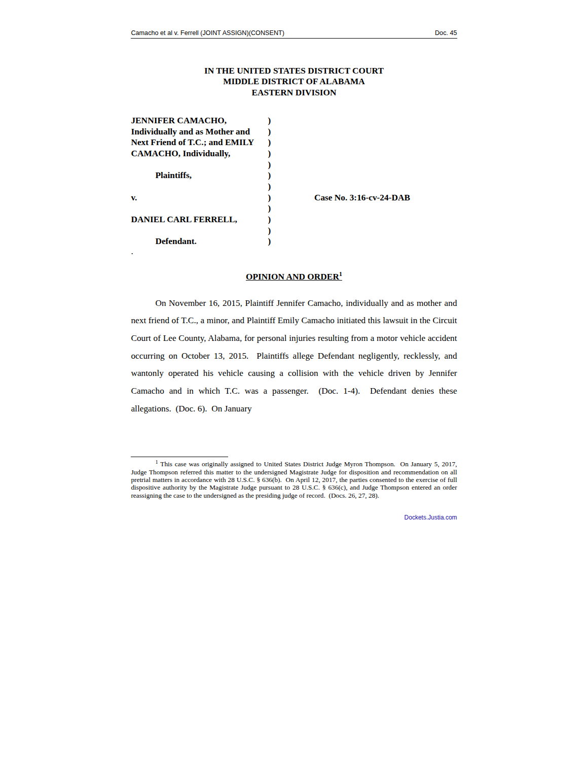Camacho et al v. Ferrell (JOINT ASSIGN)(CONSENT) Doc. 45
IN THE UNITED STATES DISTRICT COURT
MIDDLE DISTRICT OF ALABAMA
EASTERN DIVISION
| JENNIFER CAMACHO, | ) | |
| Individually and as Mother and | ) | |
| Next Friend of T.C.; and EMILY | ) | |
| CAMACHO, Individually, | ) | |
| | ) | |
| Plaintiffs, | ) | |
| | ) | |
| v. | ) | Case No. 3:16-cv-24-DAB |
| | ) | |
| DANIEL CARL FERRELL, | ) | |
| | ) | |
| Defendant. | ) | |
.
OPINION AND ORDER1
On November 16, 2015, Plaintiff Jennifer Camacho, individually and as mother and next friend of T.C., a minor, and Plaintiff Emily Camacho initiated this lawsuit in the Circuit Court of Lee County, Alabama, for personal injuries resulting from a motor vehicle accident occurring on October 13, 2015. Plaintiffs allege Defendant negligently, recklessly, and wantonly operated his vehicle causing a collision with the vehicle driven by Jennifer Camacho and in which T.C. was a passenger. (Doc. 1-4). Defendant denies these allegations. (Doc. 6). On January
1 This case was originally assigned to United States District Judge Myron Thompson. On January 5, 2017, Judge Thompson referred this matter to the undersigned Magistrate Judge for disposition and recommendation on all pretrial matters in accordance with 28 U.S.C. § 636(b). On April 12, 2017, the parties consented to the exercise of full dispositive authority by the Magistrate Judge pursuant to 28 U.S.C. § 636(c), and Judge Thompson entered an order reassigning the case to the undersigned as the presiding judge of record. (Docs. 26, 27, 28).
Dockets.Justia.com